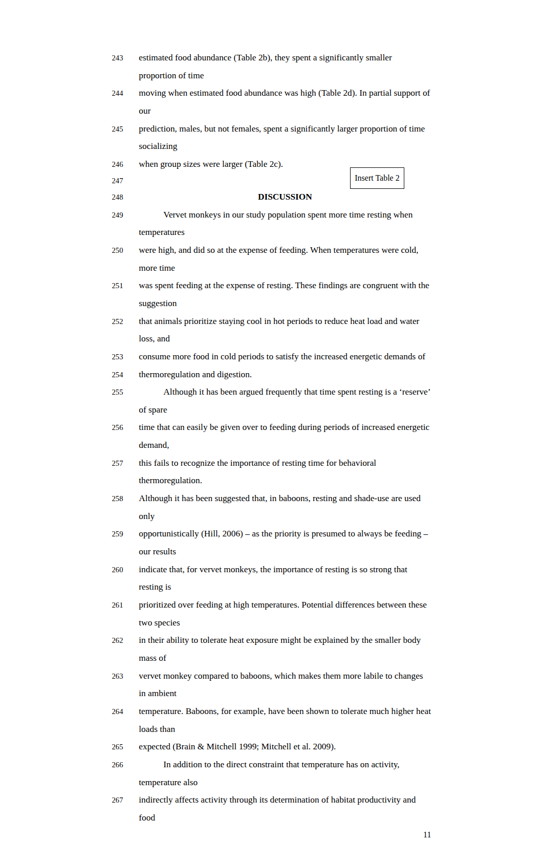243 estimated food abundance (Table 2b), they spent a significantly smaller proportion of time
244 moving when estimated food abundance was high (Table 2d). In partial support of our
245 prediction, males, but not females, spent a significantly larger proportion of time socializing
246 when group sizes were larger (Table 2c).
247 Insert Table 2
248 DISCUSSION
249 Vervet monkeys in our study population spent more time resting when temperatures
250 were high, and did so at the expense of feeding. When temperatures were cold, more time
251 was spent feeding at the expense of resting. These findings are congruent with the suggestion
252 that animals prioritize staying cool in hot periods to reduce heat load and water loss, and
253 consume more food in cold periods to satisfy the increased energetic demands of
254 thermoregulation and digestion.
255 Although it has been argued frequently that time spent resting is a ‘reserve’ of spare
256 time that can easily be given over to feeding during periods of increased energetic demand,
257 this fails to recognize the importance of resting time for behavioral thermoregulation.
258 Although it has been suggested that, in baboons, resting and shade-use are used only
259 opportunistically (Hill, 2006) – as the priority is presumed to always be feeding – our results
260 indicate that, for vervet monkeys, the importance of resting is so strong that resting is
261 prioritized over feeding at high temperatures. Potential differences between these two species
262 in their ability to tolerate heat exposure might be explained by the smaller body mass of
263 vervet monkey compared to baboons, which makes them more labile to changes in ambient
264 temperature. Baboons, for example, have been shown to tolerate much higher heat loads than
265 expected (Brain & Mitchell 1999; Mitchell et al. 2009).
266 In addition to the direct constraint that temperature has on activity, temperature also
267 indirectly affects activity through its determination of habitat productivity and food
11